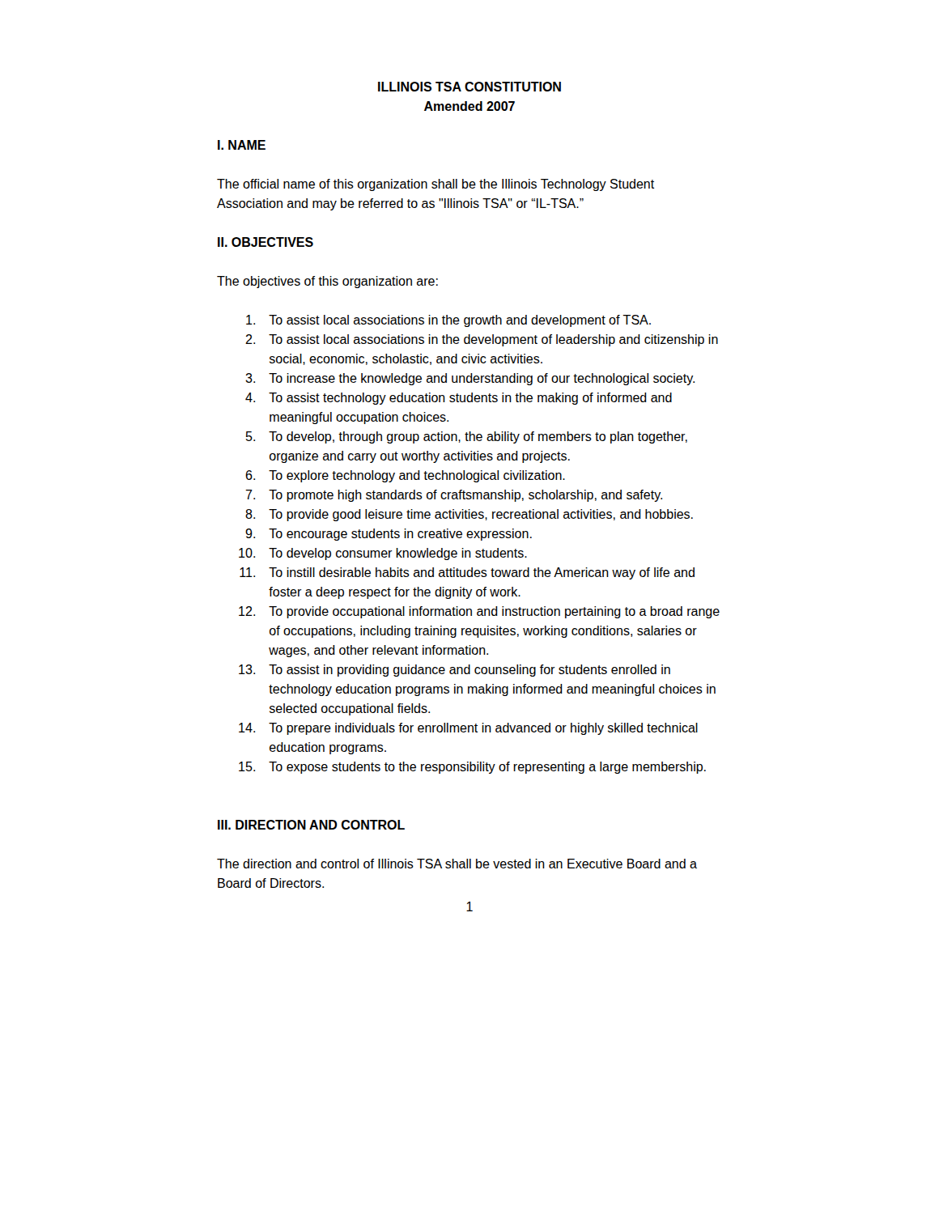ILLINOIS TSA CONSTITUTION Amended 2007
I. NAME
The official name of this organization shall be the Illinois Technology Student Association and may be referred to as "Illinois TSA" or “IL-TSA.”
II. OBJECTIVES
The objectives of this organization are:
To assist local associations in the growth and development of TSA.
To assist local associations in the development of leadership and citizenship in social, economic, scholastic, and civic activities.
To increase the knowledge and understanding of our technological society.
To assist technology education students in the making of informed and meaningful occupation choices.
To develop, through group action, the ability of members to plan together, organize and carry out worthy activities and projects.
To explore technology and technological civilization.
To promote high standards of craftsmanship, scholarship, and safety.
To provide good leisure time activities, recreational activities, and hobbies.
To encourage students in creative expression.
To develop consumer knowledge in students.
To instill desirable habits and attitudes toward the American way of life and foster a deep respect for the dignity of work.
To provide occupational information and instruction pertaining to a broad range of occupations, including training requisites, working conditions, salaries or wages, and other relevant information.
To assist in providing guidance and counseling for students enrolled in technology education programs in making informed and meaningful choices in selected occupational fields.
To prepare individuals for enrollment in advanced or highly skilled technical education programs.
To expose students to the responsibility of representing a large membership.
III. DIRECTION AND CONTROL
The direction and control of Illinois TSA shall be vested in an Executive Board and a Board of Directors.
1